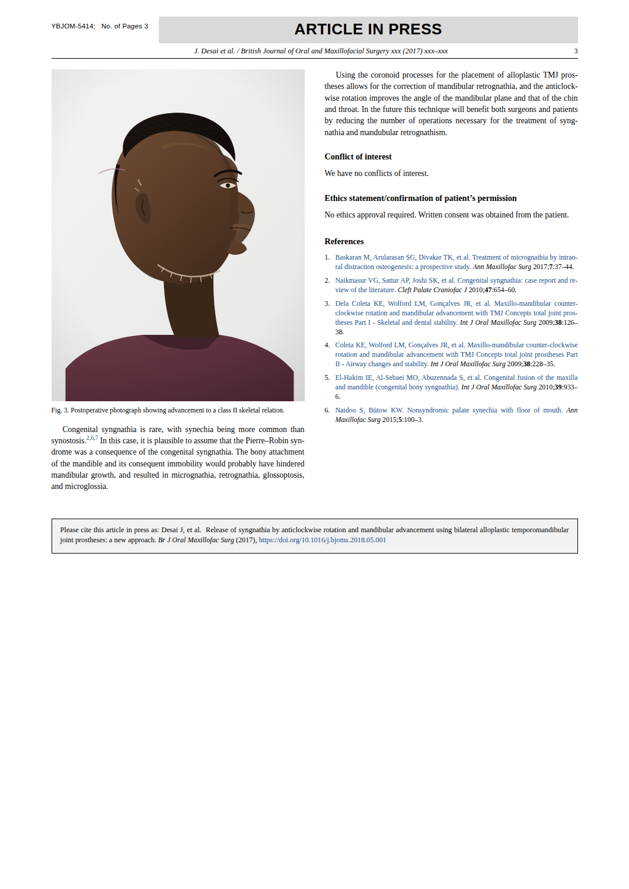YBJOM-5414; No. of Pages 3
ARTICLE IN PRESS
J. Desai et al. / British Journal of Oral and Maxillofacial Surgery xxx (2017) xxx–xxx
3
Fig. 3. Postoperative photograph showing advancement to a class II skeletal relation.
Congenital syngnathia is rare, with synechia being more common than synostosis.2,6,7 In this case, it is plausible to assume that the Pierre–Robin syndrome was a consequence of the congenital syngnathia. The bony attachment of the mandible and its consequent immobility would probably have hindered mandibular growth, and resulted in micrognathia, retrognathia, glossoptosis, and microglossia.
Using the coronoid processes for the placement of alloplastic TMJ prostheses allows for the correction of mandibular retrognathia, and the anticlockwise rotation improves the angle of the mandibular plane and that of the chin and throat. In the future this technique will benefit both surgeons and patients by reducing the number of operations necessary for the treatment of syngnathia and mandubular retrognathism.
Conflict of interest
We have no conflicts of interest.
Ethics statement/confirmation of patient’s permission
No ethics approval required. Written consent was obtained from the patient.
References
Baskaran M, Arularasan SG, Divakar TK, et al. Treatment of micrognathia by intraoral distraction osteogenesis: a prospective study. Ann Maxillofac Surg 2017;7:37–44.
Naikmasur VG, Sattur AP, Joshi SK, et al. Congenital syngnathia: case report and review of the literature. Cleft Palate Craniofac J 2010;47:654–60.
Dela Coleta KE, Wolford LM, Gonçalves JR, et al. Maxillo-mandibular counter-clockwise rotation and mandibular advancement with TMJ Concepts total joint prostheses Part I - Skeletal and dental stability. Int J Oral Maxillofac Surg 2009;38:126–38.
Coleta KE, Wolford LM, Gonçalves JR, et al. Maxillo-mandibular counter-clockwise rotation and mandibular advancement with TMJ Concepts total joint prostheses Part II - Airway changes and stability. Int J Oral Maxillofac Surg 2009;38:228–35.
El-Hakim IE, Al-Sebaei MO, Abuzennada S, et al. Congenital fusion of the maxilla and mandible (congenital bony syngnathia). Int J Oral Maxillofac Surg 2010;39:933–6.
Naidoo S, Bütow KW. Nonsyndromic palate synechia with floor of mouth. Ann Maxillofac Surg 2015;5:100–3.
Please cite this article in press as: Desai J, et al. Release of syngnathia by anticlockwise rotation and mandibular advancement using bilateral alloplastic temporomandibular joint prostheses: a new approach. Br J Oral Maxillofac Surg (2017), https://doi.org/10.1016/j.bjoms.2018.05.001